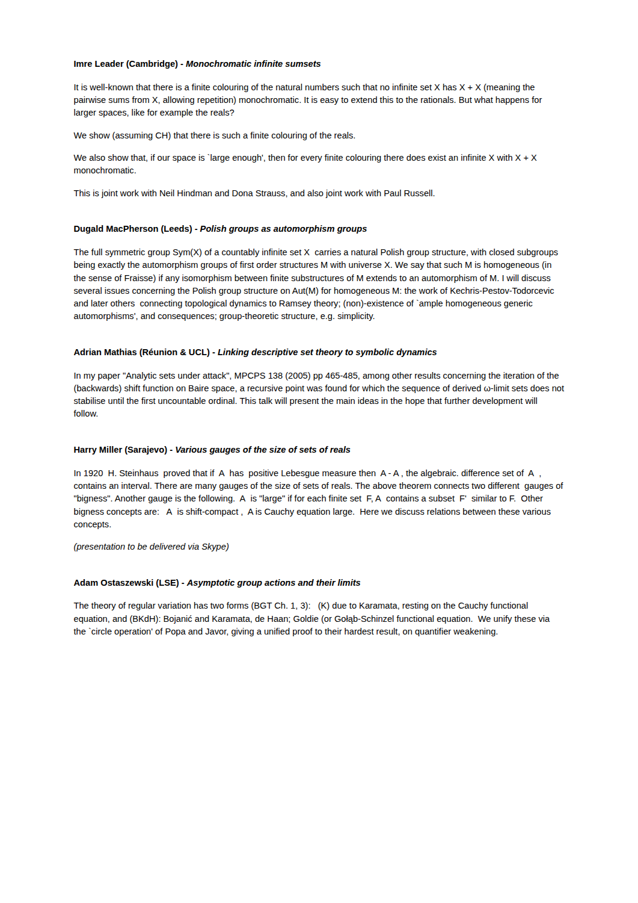Imre Leader (Cambridge) - Monochromatic infinite sumsets
It is well-known that there is a finite colouring of the natural numbers such that no infinite set X has X + X (meaning the pairwise sums from X, allowing repetition) monochromatic. It is easy to extend this to the rationals. But what happens for larger spaces, like for example the reals?
We show (assuming CH) that there is such a finite colouring of the reals.
We also show that, if our space is `large enough', then for every finite colouring there does exist an infinite X with X + X monochromatic.
This is joint work with Neil Hindman and Dona Strauss, and also joint work with Paul Russell.
Dugald MacPherson (Leeds) - Polish groups as automorphism groups
The full symmetric group Sym(X) of a countably infinite set X carries a natural Polish group structure, with closed subgroups being exactly the automorphism groups of first order structures M with universe X. We say that such M is homogeneous (in the sense of Fraisse) if any isomorphism between finite substructures of M extends to an automorphism of M. I will discuss several issues concerning the Polish group structure on Aut(M) for homogeneous M: the work of Kechris-Pestov-Todorcevic and later others connecting topological dynamics to Ramsey theory; (non)-existence of `ample homogeneous generic automorphisms', and consequences; group-theoretic structure, e.g. simplicity.
Adrian Mathias (Réunion & UCL) - Linking descriptive set theory to symbolic dynamics
In my paper "Analytic sets under attack", MPCPS 138 (2005) pp 465-485, among other results concerning the iteration of the (backwards) shift function on Baire space, a recursive point was found for which the sequence of derived ω-limit sets does not stabilise until the first uncountable ordinal. This talk will present the main ideas in the hope that further development will follow.
Harry Miller (Sarajevo) - Various gauges of the size of sets of reals
In 1920 H. Steinhaus proved that if A has positive Lebesgue measure then A - A , the algebraic. difference set of A , contains an interval. There are many gauges of the size of sets of reals. The above theorem connects two different gauges of "bigness". Another gauge is the following. A is "large" if for each finite set F, A contains a subset F' similar to F. Other bigness concepts are: A is shift-compact , A is Cauchy equation large. Here we discuss relations between these various concepts.
(presentation to be delivered via Skype)
Adam Ostaszewski (LSE) - Asymptotic group actions and their limits
The theory of regular variation has two forms (BGT Ch. 1, 3): (K) due to Karamata, resting on the Cauchy functional equation, and (BKdH): Bojanić and Karamata, de Haan; Goldie (or Gołąb-Schinzel functional equation. We unify these via the `circle operation' of Popa and Javor, giving a unified proof to their hardest result, on quantifier weakening.